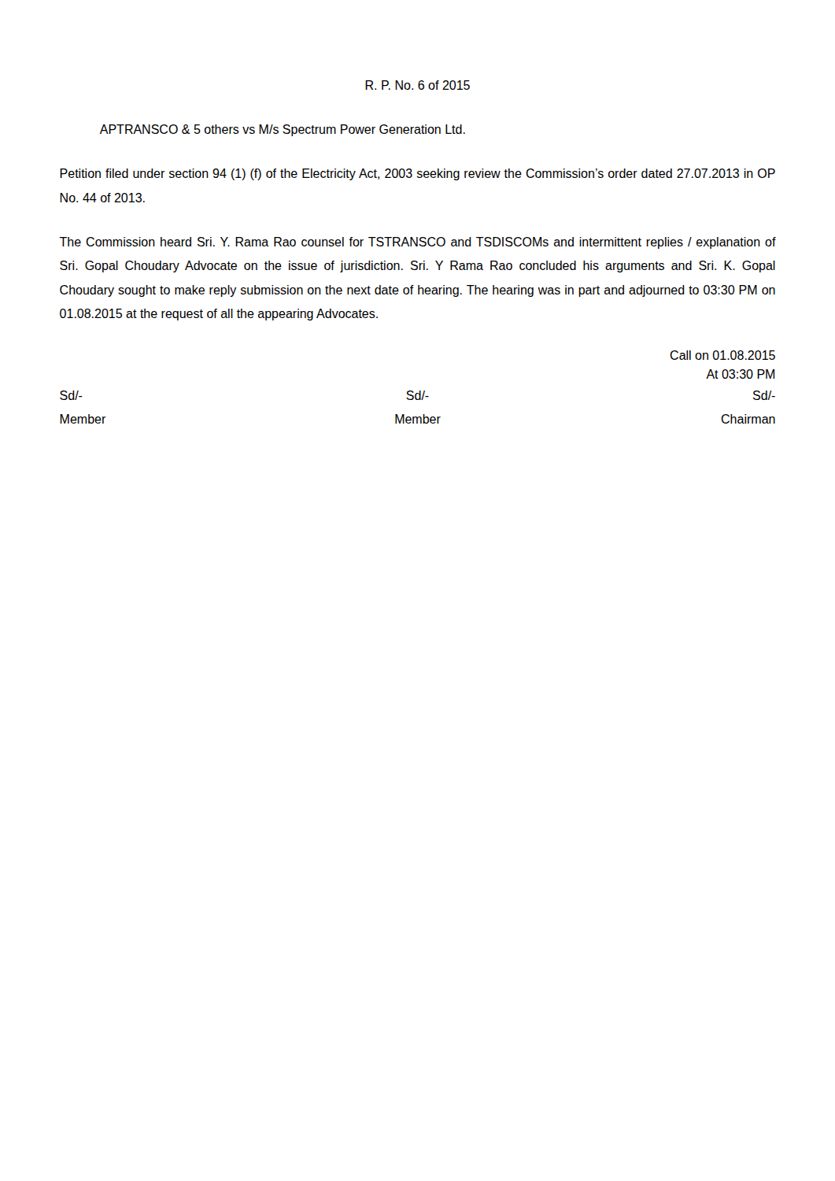R. P. No. 6 of 2015
APTRANSCO & 5 others vs M/s Spectrum Power Generation Ltd.
Petition filed under section 94 (1) (f) of the Electricity Act, 2003 seeking review the Commission’s order dated 27.07.2013 in OP No. 44 of 2013.
The Commission heard Sri. Y. Rama Rao counsel for TSTRANSCO and TSDISCOMs and intermittent replies / explanation of Sri. Gopal Choudary Advocate on the issue of jurisdiction. Sri. Y Rama Rao concluded his arguments and Sri. K. Gopal Choudary sought to make reply submission on the next date of hearing. The hearing was in part and adjourned to 03:30 PM on 01.08.2015 at the request of all the appearing Advocates.
Call on 01.08.2015
At 03:30 PM
| Sd/- | Sd/- | Sd/- |
| Member | Member | Chairman |